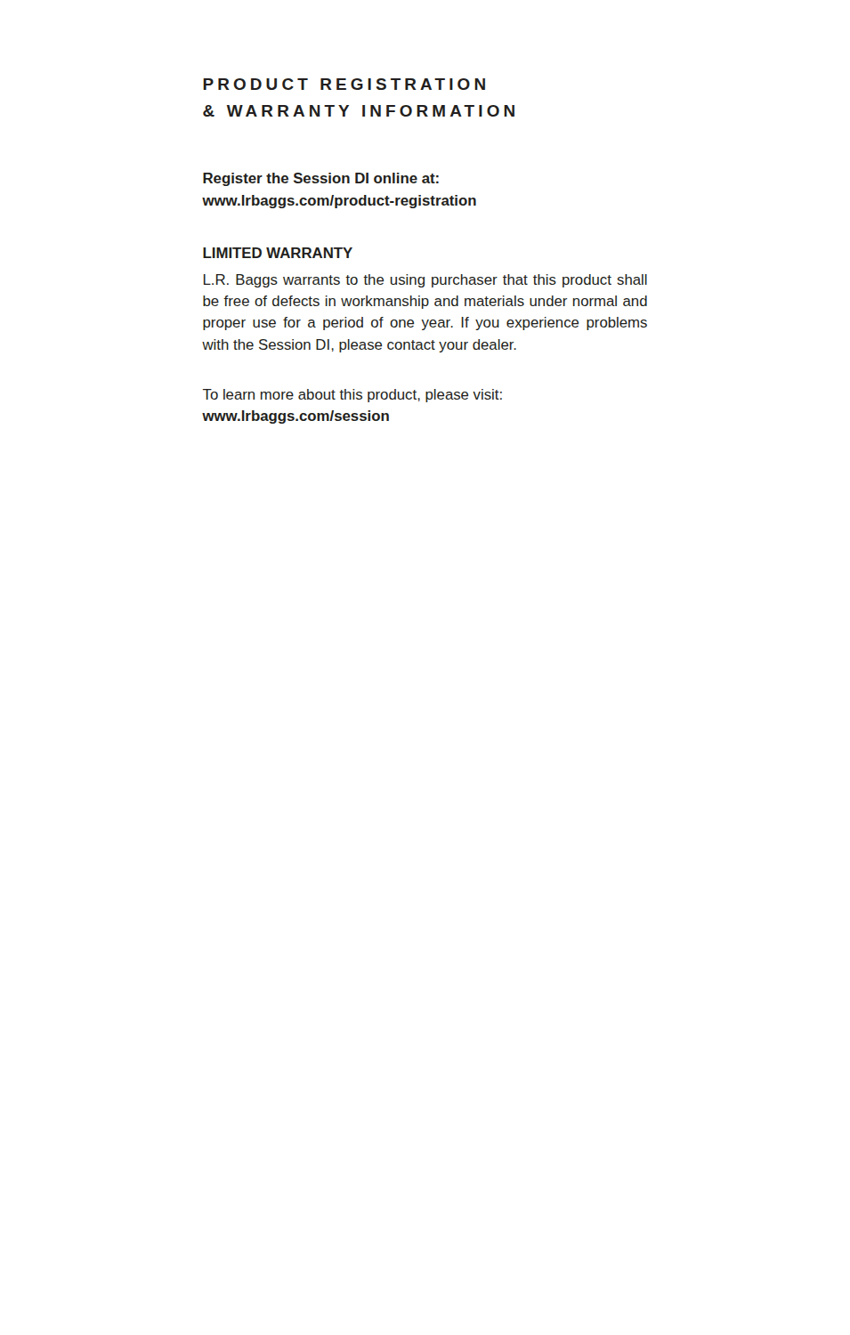Product Registration
& Warranty Information
Register the Session DI online at:
www.lrbaggs.com/product-registration
LIMITED WARRANTY
L.R. Baggs warrants to the using purchaser that this product shall be free of defects in workmanship and materials under normal and proper use for a period of one year. If you experience problems with the Session DI, please contact your dealer.
To learn more about this product, please visit:
www.lrbaggs.com/session